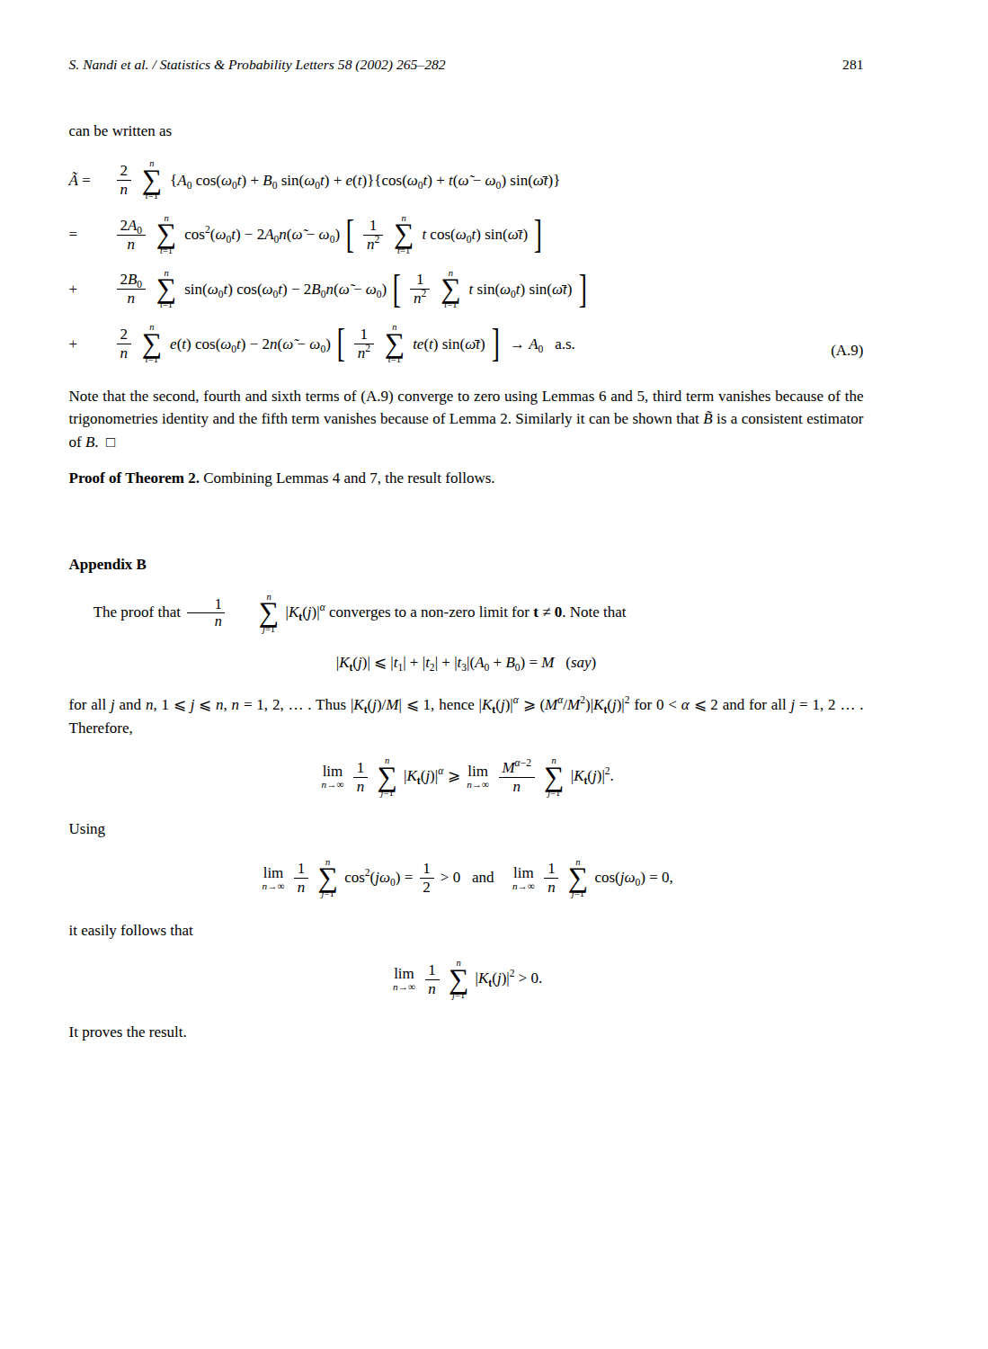S. Nandi et al. / Statistics & Probability Letters 58 (2002) 265–282 281
can be written as
Ã = 2 n n∑t=1 {A0 cos(ω0t) + B0 sin(ω0t) + e(t)}{cos(ω0t) + t(ω̃ − ω0) sin(ω̄t)}
= 2A0 n n∑t=1 cos2(ω0t) − 2A0n(ω̃ − ω0) [ 1 n2 n∑t=1 t cos(ω0t) sin(ω̄t) ]
+ 2B0 n n∑t=1 sin(ω0t) cos(ω0t) − 2B0n(ω̃ − ω0) [ 1 n2 n∑t=1 t sin(ω0t) sin(ω̄t) ]
+ 2 n n∑t=1 e(t) cos(ω0t) − 2n(ω̃ − ω0) [ 1 n2 n∑t=1 te(t) sin(ω̄t) ] → A0 a.s.
(A.9)
Note that the second, fourth and sixth terms of (A.9) converge to zero using Lemmas 6 and 5, third term vanishes because of the trigonometries identity and the fifth term vanishes because of Lemma 2. Similarly it can be shown that B̃ is a consistent estimator of B. □
Proof of Theorem 2. Combining Lemmas 4 and 7, the result follows.
Appendix B
The proof that 1 n n∑j=1 |Kt(j)|α converges to a non-zero limit for t ≠ 0. Note that
|Kt(j)| ⩽ |t1| + |t2| + |t3|(A0 + B0) = M (say)
for all j and n, 1 ⩽ j ⩽ n, n = 1, 2, … . Thus |Kt(j)/M| ⩽ 1, hence |Kt(j)|α ⩾ (Mα/M2)|Kt(j)|2 for 0 < α ⩽ 2 and for all j = 1, 2 … . Therefore,
lim n→∞ 1 n n∑j=1 |Kt(j)|α ⩾ lim n→∞ Mα−2 n n∑j=1 |Kt(j)|2.
Using
lim n→∞ 1 n n∑j=1 cos2(jω0) = 12 > 0 and lim n→∞ 1 n n∑j=1 cos(jω0) = 0,
it easily follows that
lim n→∞ 1 n n∑j=1 |Kt(j)|2 > 0.
It proves the result.